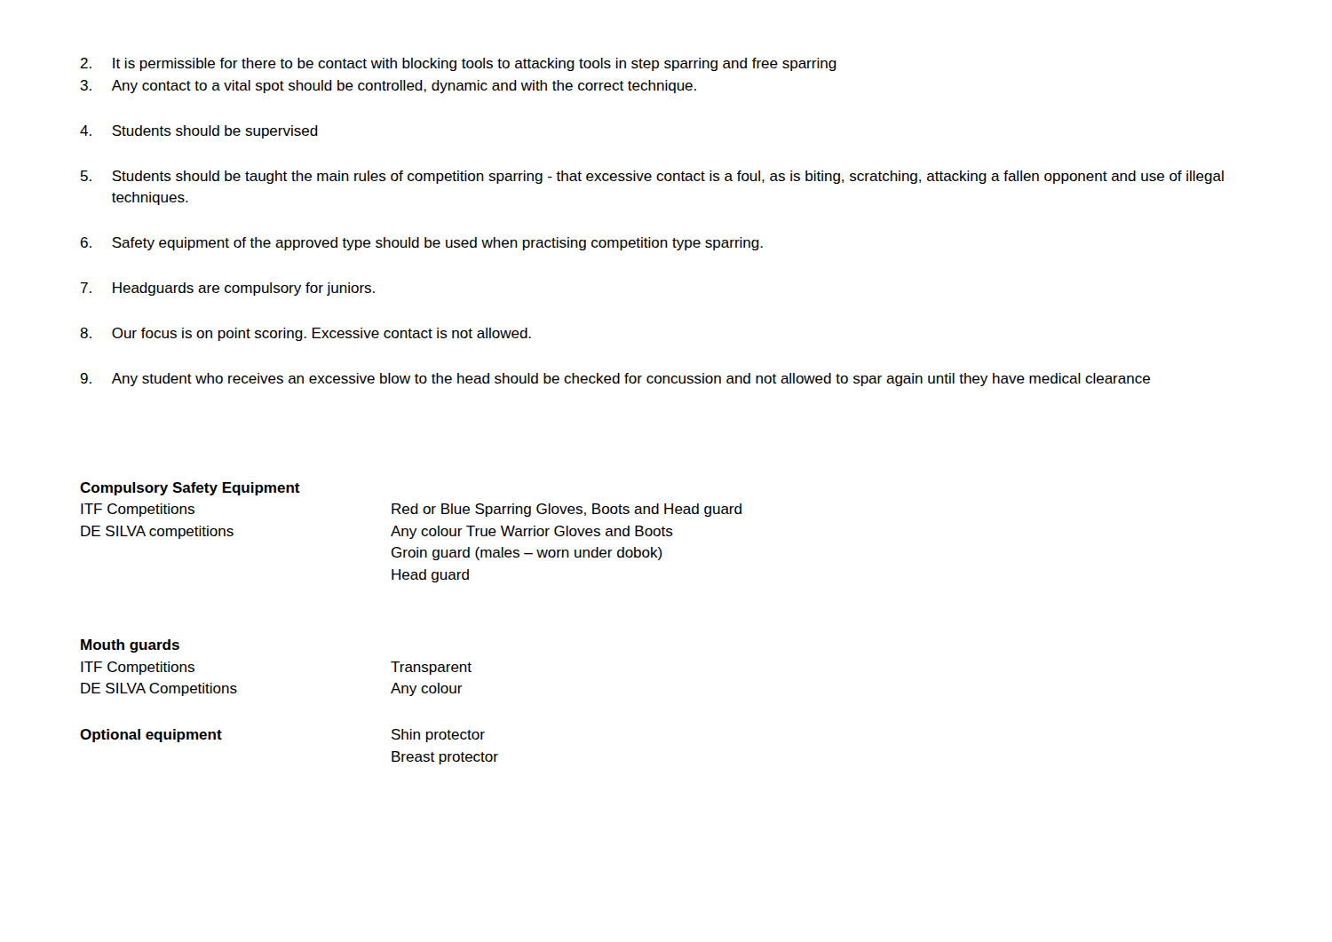2. It is permissible for there to be contact with blocking tools to attacking tools in step sparring and free sparring
3. Any contact to a vital spot should be controlled, dynamic and with the correct technique.
4. Students should be supervised
5. Students should be taught the main rules of competition sparring - that excessive contact is a foul, as is biting, scratching, attacking a fallen opponent and use of illegal techniques.
6. Safety equipment of the approved type should be used when practising competition type sparring.
7. Headguards are compulsory for juniors.
8. Our focus is on point scoring. Excessive contact is not allowed.
9. Any student who receives an excessive blow to the head should be checked for concussion and not allowed to spar again until they have medical clearance
Compulsory Safety Equipment
| ITF Competitions | Red or Blue Sparring Gloves, Boots and Head guard |
| DE SILVA competitions | Any colour True Warrior Gloves and Boots |
| | Groin guard (males – worn under dobok) |
| | Head guard |
Mouth guards
| ITF Competitions | Transparent |
| DE SILVA Competitions | Any colour |
| Optional equipment | Shin protector |
| | Breast protector |